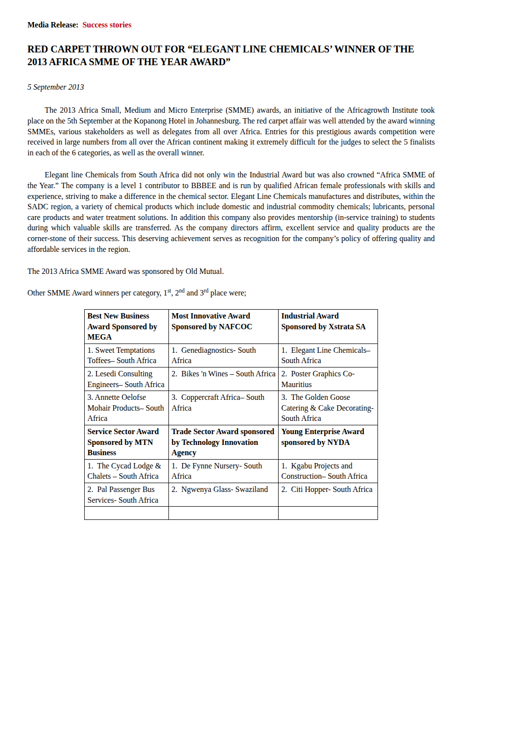Media Release: Success stories
Red carpet thrown out for “Elegant Line Chemicals’ winner of the 2013 Africa SMME of the Year Award”
5 September 2013
The 2013 Africa Small, Medium and Micro Enterprise (SMME) awards, an initiative of the Africagrowth Institute took place on the 5th September at the Kopanong Hotel in Johannesburg. The red carpet affair was well attended by the award winning SMMEs, various stakeholders as well as delegates from all over Africa. Entries for this prestigious awards competition were received in large numbers from all over the African continent making it extremely difficult for the judges to select the 5 finalists in each of the 6 categories, as well as the overall winner.
Elegant line Chemicals from South Africa did not only win the Industrial Award but was also crowned “Africa SMME of the Year.” The company is a level 1 contributor to BBBEE and is run by qualified African female professionals with skills and experience, striving to make a difference in the chemical sector. Elegant Line Chemicals manufactures and distributes, within the SADC region, a variety of chemical products which include domestic and industrial commodity chemicals; lubricants, personal care products and water treatment solutions. In addition this company also provides mentorship (in-service training) to students during which valuable skills are transferred. As the company directors affirm, excellent service and quality products are the corner-stone of their success. This deserving achievement serves as recognition for the company’s policy of offering quality and affordable services in the region.
The 2013 Africa SMME Award was sponsored by Old Mutual.
Other SMME Award winners per category, 1st, 2nd and 3rd place were;
| Best New Business Award Sponsored by MEGA | Most Innovative Award Sponsored by NAFCOC | Industrial Award Sponsored by Xstrata SA |
| --- | --- | --- |
| 1. Sweet Temptations Toffees– South Africa | 1. Genediagnostics- South Africa | 1. Elegant Line Chemicals– South Africa |
| 2. Lesedi Consulting Engineers– South Africa | 2. Bikes 'n Wines – South Africa | 2. Poster Graphics Co- Mauritius |
| 3. Annette Oelofse Mohair Products– South Africa | 3. Coppercraft Africa– South Africa | 3. The Golden Goose Catering & Cake Decorating- South Africa |
| Service Sector Award Sponsored by MTN Business | Trade Sector Award sponsored by Technology Innovation Agency | Young Enterprise Award sponsored by NYDA |
| 1. The Cycad Lodge & Chalets – South Africa | 1. De Fynne Nursery- South Africa | 1. Kgabu Projects and Construction– South Africa |
| 2. Pal Passenger Bus Services- South Africa | 2. Ngwenya Glass- Swaziland | 2. Citi Hopper- South Africa |